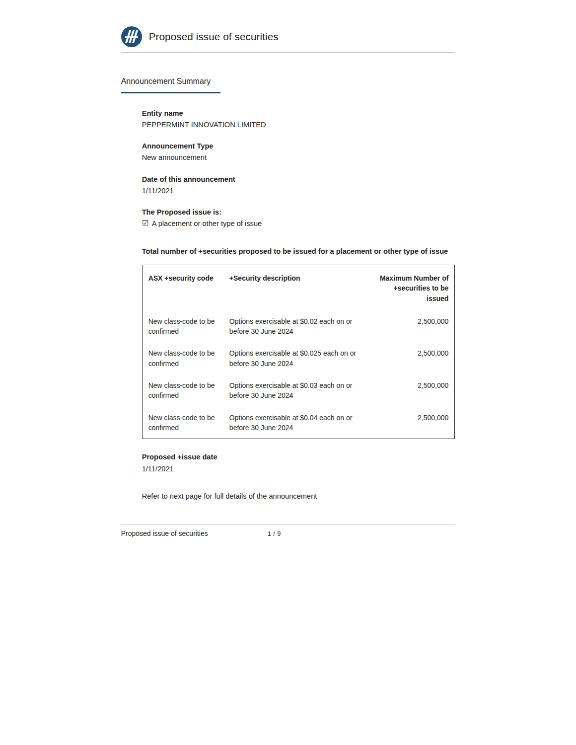Proposed issue of securities
Announcement Summary
Entity name
PEPPERMINT INNOVATION LIMITED
Announcement Type
New announcement
Date of this announcement
1/11/2021
The Proposed issue is:
☑A placement or other type of issue
Total number of +securities proposed to be issued for a placement or other type of issue
| ASX +security code | +Security description | Maximum Number of +securities to be issued |
| --- | --- | --- |
| New class-code to be confirmed | Options exercisable at $0.02 each on or before 30 June 2024 | 2,500,000 |
| New class-code to be confirmed | Options exercisable at $0.025 each on or before 30 June 2024 | 2,500,000 |
| New class-code to be confirmed | Options exercisable at $0.03 each on or before 30 June 2024 | 2,500,000 |
| New class-code to be confirmed | Options exercisable at $0.04 each on or before 30 June 2024 | 2,500,000 |
Proposed +issue date
1/11/2021
Refer to next page for full details of the announcement
Proposed issue of securities
1 / 9